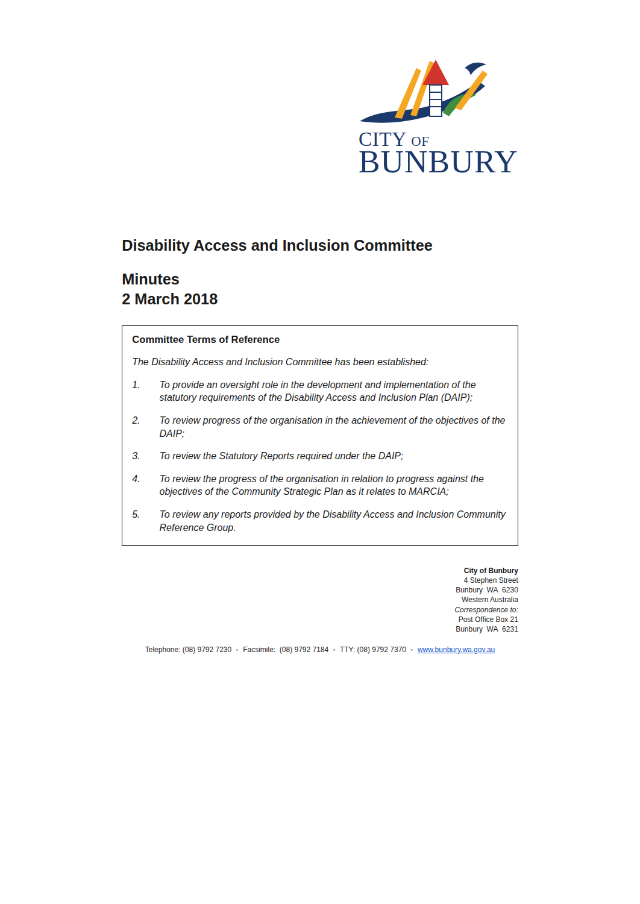CITY OF BUNBURY
Disability Access and Inclusion Committee
Minutes
2 March 2018
Committee Terms of Reference
The Disability Access and Inclusion Committee has been established:
To provide an oversight role in the development and implementation of the statutory requirements of the Disability Access and Inclusion Plan (DAIP);
To review progress of the organisation in the achievement of the objectives of the DAIP;
To review the Statutory Reports required under the DAIP;
To review the progress of the organisation in relation to progress against the objectives of the Community Strategic Plan as it relates to MARCIA;
To review any reports provided by the Disability Access and Inclusion Community Reference Group.
City of Bunbury
4 Stephen Street
Bunbury WA 6230
Western Australia
Correspondence to:
Post Office Box 21
Bunbury WA 6231
Telephone: (08) 9792 7230 ◦ Facsimile: (08) 9792 7184 ◦ TTY: (08) 9792 7370 ◦ www.bunbury.wa.gov.au